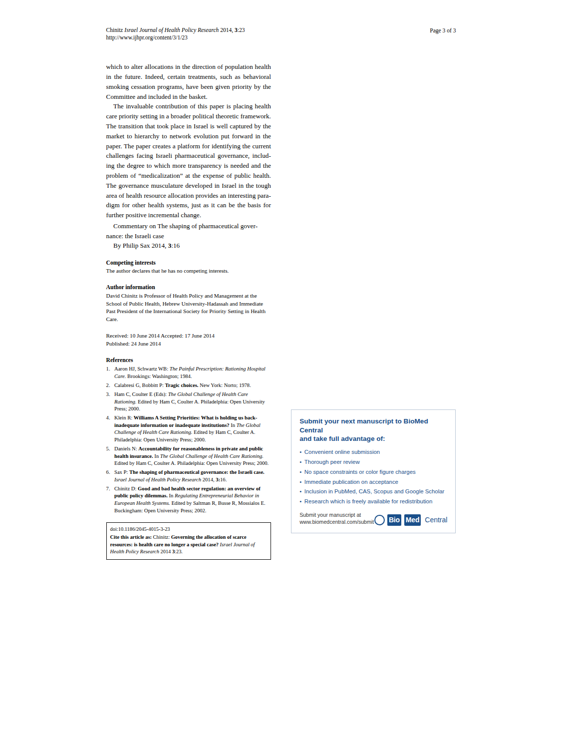Chinitz Israel Journal of Health Policy Research 2014, 3:23
http://www.ijhpr.org/content/3/1/23
Page 3 of 3
which to alter allocations in the direction of population health in the future. Indeed, certain treatments, such as behavioral smoking cessation programs, have been given priority by the Committee and included in the basket.
The invaluable contribution of this paper is placing health care priority setting in a broader political theoretic framework. The transition that took place in Israel is well captured by the market to hierarchy to network evolution put forward in the paper. The paper creates a platform for identifying the current challenges facing Israeli pharmaceutical governance, including the degree to which more transparency is needed and the problem of “medicalization” at the expense of public health. The governance musculature developed in Israel in the tough area of health resource allocation provides an interesting paradigm for other health systems, just as it can be the basis for further positive incremental change.
Commentary on The shaping of pharmaceutical governance: the Israeli case
By Philip Sax 2014, 3:16
Competing interests
The author declares that he has no competing interests.
Author information
David Chinitz is Professor of Health Policy and Management at the School of Public Health, Hebrew University-Hadassah and Immediate Past President of the International Society for Priority Setting in Health Care.
Received: 10 June 2014 Accepted: 17 June 2014
Published: 24 June 2014
References
Aaron HJ, Schwartz WB: The Painful Prescription: Rationing Hospital Care. Brookings: Washington; 1984.
Calabresi G, Bobbitt P: Tragic choices. New York: Norto; 1978.
Ham C, Coulter E (Eds): The Global Challenge of Health Care Rationing. Edited by Ham C, Coulter A. Philadelphia: Open University Press; 2000.
Klein R: Williams A Setting Priorities: What is holding us back- inadequate information or inadequate institutions? In The Global Challenge of Health Care Rationing. Edited by Ham C, Coulter A. Philadelphia: Open University Press; 2000.
Daniels N: Accountability for reasonableness in private and public health insurance. In The Global Challenge of Health Care Rationing. Edited by Ham C, Coulter A. Philadelphia: Open University Press; 2000.
Sax P: The shaping of pharmaceutical governance: the Israeli case. Israel Journal of Health Policy Research 2014, 3: 16.
Chinitz D: Good and bad health sector regulation: an overview of public policy dilemmas. In Regulating Entrepreneurial Behavior in European Health Systems. Edited by Saltman R, Busse R, Mossialos E. Buckingham: Open University Press; 2002.
doi:10.1186/2045-4015-3-23
Cite this article as: Chinitz: Governing the allocation of scarce resources: is health care no longer a special case? Israel Journal of Health Policy Research 2014 3:23.
Submit your next manuscript to BioMed Central
and take full advantage of:
Convenient online submission
Thorough peer review
No space constraints or color figure charges
Immediate publication on acceptance
Inclusion in PubMed, CAS, Scopus and Google Scholar
Research which is freely available for redistribution
Submit your manuscript at
www.biomedcentral.com/submit
Bio Med Central